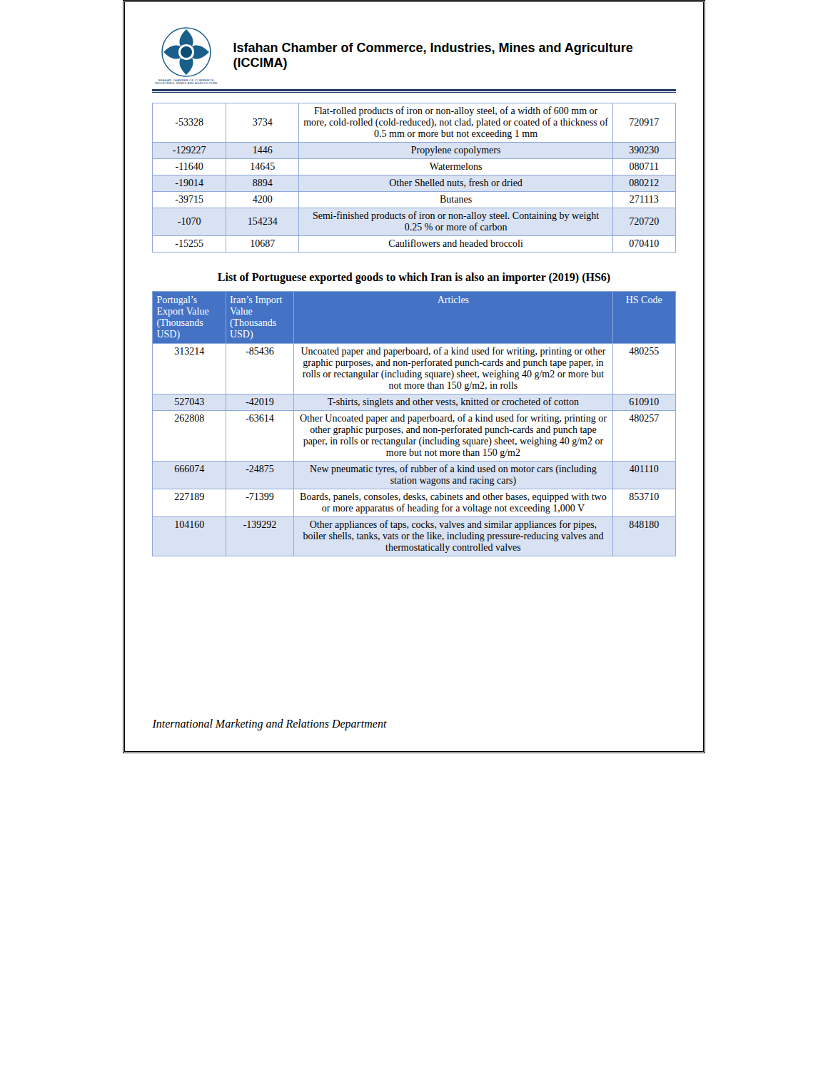ISFAHAN CHAMBER OF COMMERCE,
INDUSTRIES, MINES AND AGRICULTURE
Isfahan Chamber of Commerce, Industries, Mines and Agriculture (ICCIMA)
| -53328 | 3734 | Flat-rolled products of iron or non-alloy steel, of a width of 600 mm or more, cold-rolled (cold-reduced), not clad, plated or coated of a thickness of 0.5 mm or more but not exceeding 1 mm | 720917 |
| -129227 | 1446 | Propylene copolymers | 390230 |
| -11640 | 14645 | Watermelons | 080711 |
| -19014 | 8894 | Other Shelled nuts, fresh or dried | 080212 |
| -39715 | 4200 | Butanes | 271113 |
| -1070 | 154234 | Semi-finished products of iron or non-alloy steel. Containing by weight 0.25 % or more of carbon | 720720 |
| -15255 | 10687 | Cauliflowers and headed broccoli | 070410 |
List of Portuguese exported goods to which Iran is also an importer (2019) (HS6)
| Portugal’s Export Value (Thousands USD) | Iran’s Import Value (Thousands USD) | Articles | HS Code |
| --- | --- | --- | --- |
| 313214 | -85436 | Uncoated paper and paperboard, of a kind used for writing, printing or other graphic purposes, and non-perforated punch-cards and punch tape paper, in rolls or rectangular (including square) sheet, weighing 40 g/m2 or more but not more than 150 g/m2, in rolls | 480255 |
| 527043 | -42019 | T-shirts, singlets and other vests, knitted or crocheted of cotton | 610910 |
| 262808 | -63614 | Other Uncoated paper and paperboard, of a kind used for writing, printing or other graphic purposes, and non-perforated punch-cards and punch tape paper, in rolls or rectangular (including square) sheet, weighing 40 g/m2 or more but not more than 150 g/m2 | 480257 |
| 666074 | -24875 | New pneumatic tyres, of rubber of a kind used on motor cars (including station wagons and racing cars) | 401110 |
| 227189 | -71399 | Boards, panels, consoles, desks, cabinets and other bases, equipped with two or more apparatus of heading for a voltage not exceeding 1,000 V | 853710 |
| 104160 | -139292 | Other appliances of taps, cocks, valves and similar appliances for pipes, boiler shells, tanks, vats or the like, including pressure-reducing valves and thermostatically controlled valves | 848180 |
International Marketing and Relations Department